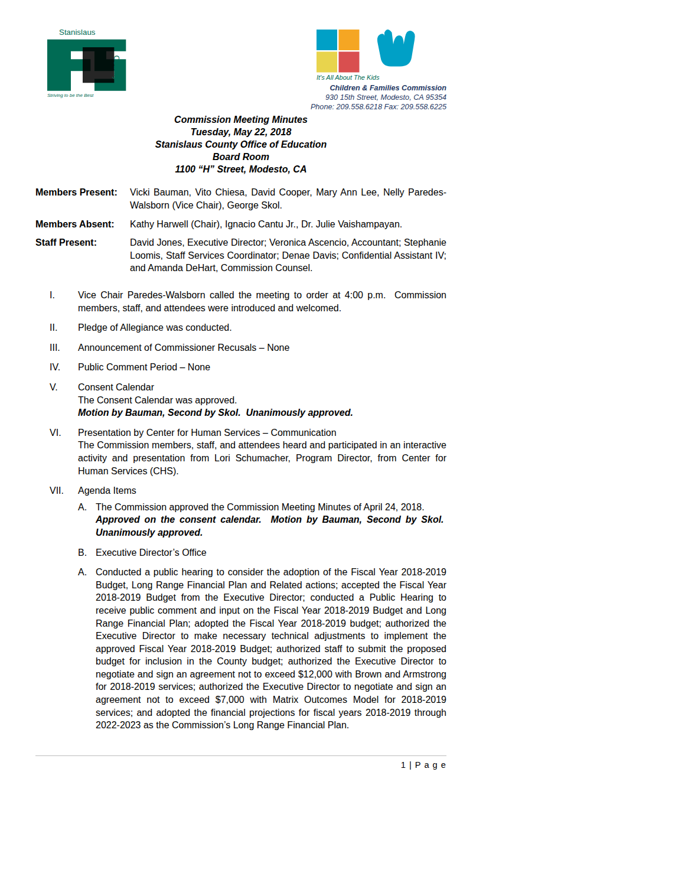Children & Families Commission
930 15th Street, Modesto, CA 95354
Phone: 209.558.6218 Fax: 209.558.6225
Commission Meeting Minutes
Tuesday, May 22, 2018
Stanislaus County Office of Education
Board Room
1100 “H” Street, Modesto, CA
| Members Present: | Vicki Bauman, Vito Chiesa, David Cooper, Mary Ann Lee, Nelly Paredes-Walsborn (Vice Chair), George Skol. |
| Members Absent: | Kathy Harwell (Chair), Ignacio Cantu Jr., Dr. Julie Vaishampayan. |
| Staff Present: | David Jones, Executive Director; Veronica Ascencio, Accountant; Stephanie Loomis, Staff Services Coordinator; Denae Davis; Confidential Assistant IV; and Amanda DeHart, Commission Counsel. |
Vice Chair Paredes-Walsborn called the meeting to order at 4:00 p.m. Commission members, staff, and attendees were introduced and welcomed.
Pledge of Allegiance was conducted.
Announcement of Commissioner Recusals – None
Public Comment Period – None
Consent Calendar The Consent Calendar was approved. Motion by Bauman, Second by Skol. Unanimously approved.
Presentation by Center for Human Services – Communication The Commission members, staff, and attendees heard and participated in an interactive activity and presentation from Lori Schumacher, Program Director, from Center for Human Services (CHS).
Agenda Items
The Commission approved the Commission Meeting Minutes of April 24, 2018. Approved on the consent calendar. Motion by Bauman, Second by Skol. Unanimously approved.
Executive Director’s Office
Conducted a public hearing to consider the adoption of the Fiscal Year 2018-2019 Budget, Long Range Financial Plan and Related actions; accepted the Fiscal Year 2018-2019 Budget from the Executive Director; conducted a Public Hearing to receive public comment and input on the Fiscal Year 2018-2019 Budget and Long Range Financial Plan; adopted the Fiscal Year 2018-2019 budget; authorized the Executive Director to make necessary technical adjustments to implement the approved Fiscal Year 2018-2019 Budget; authorized staff to submit the proposed budget for inclusion in the County budget; authorized the Executive Director to negotiate and sign an agreement not to exceed $12,000 with Brown and Armstrong for 2018-2019 services; authorized the Executive Director to negotiate and sign an agreement not to exceed $7,000 with Matrix Outcomes Model for 2018-2019 services; and adopted the financial projections for fiscal years 2018-2019 through 2022-2023 as the Commission’s Long Range Financial Plan.
1 | P a g e